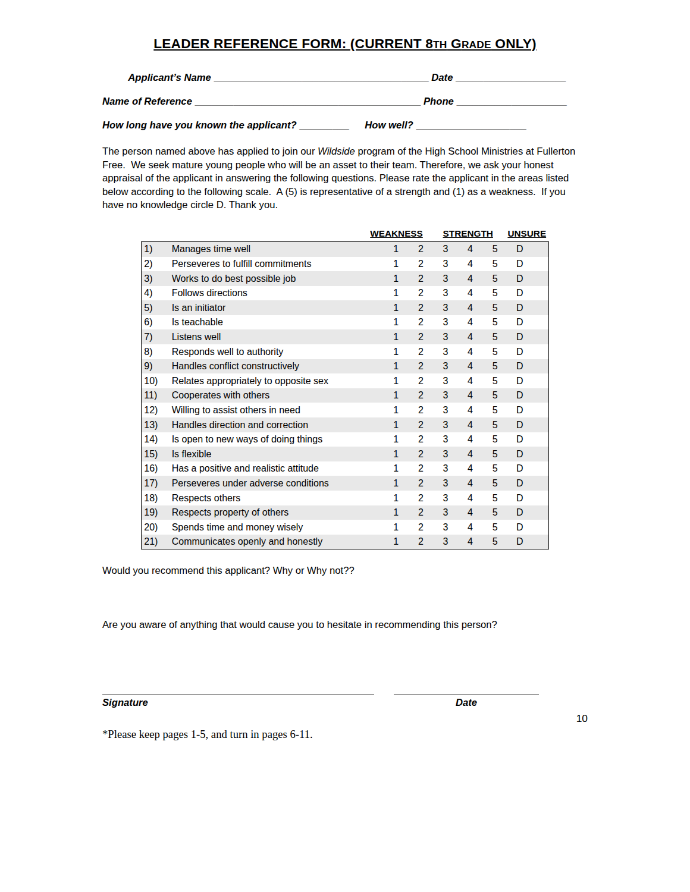LEADER REFERENCE FORM: (CURRENT 8TH GRADE ONLY)
Applicant’s Name _______________________________________ Date ____________________
Name of Reference _________________________________________ Phone ____________________
How long have you known the applicant? _________ How well? ____________________
The person named above has applied to join our Wildside program of the High School Ministries at Fullerton Free. We seek mature young people who will be an asset to their team. Therefore, we ask your honest appraisal of the applicant in answering the following questions. Please rate the applicant in the areas listed below according to the following scale. A (5) is representative of a strength and (1) as a weakness. If you have no knowledge circle D. Thank you.
WEAKNESS STRENGTH UNSURE
| 1) | Manages time well | 1 | 2 | 3 | 4 | 5 | D | |
| 2) | Perseveres to fulfill commitments | 1 | 2 | 3 | 4 | 5 | D | |
| 3) | Works to do best possible job | 1 | 2 | 3 | 4 | 5 | D | |
| 4) | Follows directions | 1 | 2 | 3 | 4 | 5 | D | |
| 5) | Is an initiator | 1 | 2 | 3 | 4 | 5 | D | |
| 6) | Is teachable | 1 | 2 | 3 | 4 | 5 | D | |
| 7) | Listens well | 1 | 2 | 3 | 4 | 5 | D | |
| 8) | Responds well to authority | 1 | 2 | 3 | 4 | 5 | D | |
| 9) | Handles conflict constructively | 1 | 2 | 3 | 4 | 5 | D | |
| 10) | Relates appropriately to opposite sex | 1 | 2 | 3 | 4 | 5 | D | |
| 11) | Cooperates with others | 1 | 2 | 3 | 4 | 5 | D | |
| 12) | Willing to assist others in need | 1 | 2 | 3 | 4 | 5 | D | |
| 13) | Handles direction and correction | 1 | 2 | 3 | 4 | 5 | D | |
| 14) | Is open to new ways of doing things | 1 | 2 | 3 | 4 | 5 | D | |
| 15) | Is flexible | 1 | 2 | 3 | 4 | 5 | D | |
| 16) | Has a positive and realistic attitude | 1 | 2 | 3 | 4 | 5 | D | |
| 17) | Perseveres under adverse conditions | 1 | 2 | 3 | 4 | 5 | D | |
| 18) | Respects others | 1 | 2 | 3 | 4 | 5 | D | |
| 19) | Respects property of others | 1 | 2 | 3 | 4 | 5 | D | |
| 20) | Spends time and money wisely | 1 | 2 | 3 | 4 | 5 | D | |
| 21) | Communicates openly and honestly | 1 | 2 | 3 | 4 | 5 | D | |
Would you recommend this applicant? Why or Why not??
Are you aware of anything that would cause you to hesitate in recommending this person?
Signature
Date
10
*Please keep pages 1-5, and turn in pages 6-11.